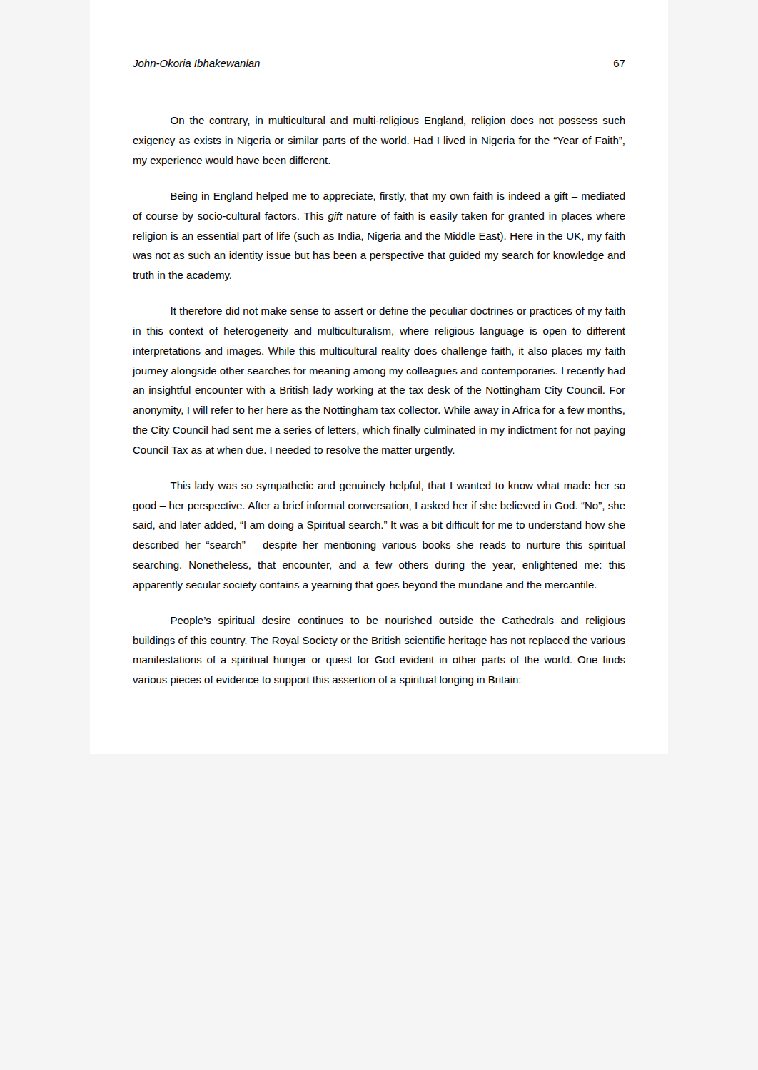John-Okoria Ibhakewanlan 67
On the contrary, in multicultural and multi-religious England, religion does not possess such exigency as exists in Nigeria or similar parts of the world. Had I lived in Nigeria for the “Year of Faith”, my experience would have been different.
Being in England helped me to appreciate, firstly, that my own faith is indeed a gift – mediated of course by socio-cultural factors. This gift nature of faith is easily taken for granted in places where religion is an essential part of life (such as India, Nigeria and the Middle East). Here in the UK, my faith was not as such an identity issue but has been a perspective that guided my search for knowledge and truth in the academy.
It therefore did not make sense to assert or define the peculiar doctrines or practices of my faith in this context of heterogeneity and multiculturalism, where religious language is open to different interpretations and images. While this multicultural reality does challenge faith, it also places my faith journey alongside other searches for meaning among my colleagues and contemporaries. I recently had an insightful encounter with a British lady working at the tax desk of the Nottingham City Council. For anonymity, I will refer to her here as the Nottingham tax collector. While away in Africa for a few months, the City Council had sent me a series of letters, which finally culminated in my indictment for not paying Council Tax as at when due. I needed to resolve the matter urgently.
This lady was so sympathetic and genuinely helpful, that I wanted to know what made her so good – her perspective. After a brief informal conversation, I asked her if she believed in God. “No”, she said, and later added, “I am doing a Spiritual search.” It was a bit difficult for me to understand how she described her “search” – despite her mentioning various books she reads to nurture this spiritual searching. Nonetheless, that encounter, and a few others during the year, enlightened me: this apparently secular society contains a yearning that goes beyond the mundane and the mercantile.
People’s spiritual desire continues to be nourished outside the Cathedrals and religious buildings of this country. The Royal Society or the British scientific heritage has not replaced the various manifestations of a spiritual hunger or quest for God evident in other parts of the world. One finds various pieces of evidence to support this assertion of a spiritual longing in Britain: